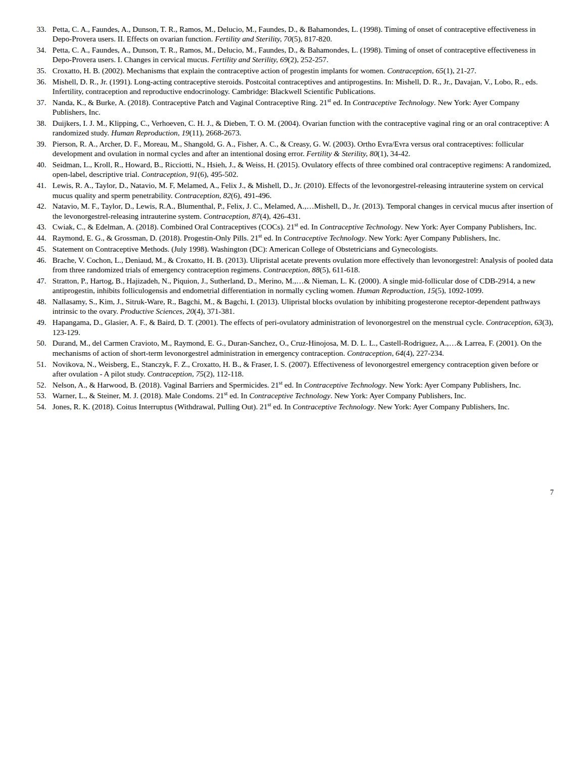Petta, C. A., Faundes, A., Dunson, T. R., Ramos, M., Delucio, M., Faundes, D., & Bahamondes, L. (1998). Timing of onset of contraceptive effectiveness in Depo-Provera users. II. Effects on ovarian function. Fertility and Sterility, 70(5), 817-820.
Petta, C. A., Faundes, A., Dunson, T. R., Ramos, M., Delucio, M., Faundes, D., & Bahamondes, L. (1998). Timing of onset of contraceptive effectiveness in Depo-Provera users. I. Changes in cervical mucus. Fertility and Sterility, 69(2), 252-257.
Croxatto, H. B. (2002). Mechanisms that explain the contraceptive action of progestin implants for women. Contraception, 65(1), 21-27.
Mishell, D. R., Jr. (1991). Long-acting contraceptive steroids. Postcoital contraceptives and antiprogestins. In: Mishell, D. R., Jr., Davajan, V., Lobo, R., eds. Infertility, contraception and reproductive endocrinology. Cambridge: Blackwell Scientific Publications.
Nanda, K., & Burke, A. (2018). Contraceptive Patch and Vaginal Contraceptive Ring. 21st ed. In Contraceptive Technology. New York: Ayer Company Publishers, Inc.
Duijkers, I. J. M., Klipping, C., Verhoeven, C. H. J., & Dieben, T. O. M. (2004). Ovarian function with the contraceptive vaginal ring or an oral contraceptive: A randomized study. Human Reproduction, 19(11), 2668-2673.
Pierson, R. A., Archer, D. F., Moreau, M., Shangold, G. A., Fisher, A. C., & Creasy, G. W. (2003). Ortho Evra/Evra versus oral contraceptives: follicular development and ovulation in normal cycles and after an intentional dosing error. Fertility & Sterility, 80(1), 34-42.
Seidman, L., Kroll, R., Howard, B., Ricciotti, N., Hsieh, J., & Weiss, H. (2015). Ovulatory effects of three combined oral contraceptive regimens: A randomized, open-label, descriptive trial. Contraception, 91(6), 495-502.
Lewis, R. A., Taylor, D., Natavio, M. F, Melamed, A., Felix J., & Mishell, D., Jr. (2010). Effects of the levonorgestrel-releasing intrauterine system on cervical mucus quality and sperm penetrability. Contraception, 82(6), 491-496.
Natavio, M. F., Taylor, D., Lewis, R.A., Blumenthal, P., Felix, J. C., Melamed, A.,…Mishell, D., Jr. (2013). Temporal changes in cervical mucus after insertion of the levonorgestrel-releasing intrauterine system. Contraception, 87(4), 426-431.
Cwiak, C., & Edelman, A. (2018). Combined Oral Contraceptives (COCs). 21st ed. In Contraceptive Technology. New York: Ayer Company Publishers, Inc.
Raymond, E. G., & Grossman, D. (2018). Progestin-Only Pills. 21st ed. In Contraceptive Technology. New York: Ayer Company Publishers, Inc.
Statement on Contraceptive Methods. (July 1998). Washington (DC): American College of Obstetricians and Gynecologists.
Brache, V. Cochon, L., Deniaud, M., & Croxatto, H. B. (2013). Ulipristal acetate prevents ovulation more effectively than levonorgestrel: Analysis of pooled data from three randomized trials of emergency contraception regimens. Contraception, 88(5), 611-618.
Stratton, P., Hartog, B., Hajizadeh, N., Piquion, J., Sutherland, D., Merino, M.,…& Nieman, L. K. (2000). A single mid-follicular dose of CDB-2914, a new antiprogestin, inhibits folliculogensis and endometrial differentiation in normally cycling women. Human Reproduction, 15(5), 1092-1099.
Nallasamy, S., Kim, J., Sitruk-Ware, R., Bagchi, M., & Bagchi, I. (2013). Ulipristal blocks ovulation by inhibiting progesterone receptor-dependent pathways intrinsic to the ovary. Productive Sciences, 20(4), 371-381.
Hapangama, D., Glasier, A. F., & Baird, D. T. (2001). The effects of peri-ovulatory administration of levonorgestrel on the menstrual cycle. Contraception, 63(3), 123-129.
Durand, M., del Carmen Cravioto, M., Raymond, E. G., Duran-Sanchez, O., Cruz-Hinojosa, M. D. L. L., Castell-Rodriguez, A.,…& Larrea, F. (2001). On the mechanisms of action of short-term levonorgestrel administration in emergency contraception. Contraception, 64(4), 227-234.
Novikova, N., Weisberg, E., Stanczyk, F. Z., Croxatto, H. B., & Fraser, I. S. (2007). Effectiveness of levonorgestrel emergency contraception given before or after ovulation - A pilot study. Contraception, 75(2), 112-118.
Nelson, A., & Harwood, B. (2018). Vaginal Barriers and Spermicides. 21st ed. In Contraceptive Technology. New York: Ayer Company Publishers, Inc.
Warner, L., & Steiner, M. J. (2018). Male Condoms. 21st ed. In Contraceptive Technology. New York: Ayer Company Publishers, Inc.
Jones, R. K. (2018). Coitus Interruptus (Withdrawal, Pulling Out). 21st ed. In Contraceptive Technology. New York: Ayer Company Publishers, Inc.
7